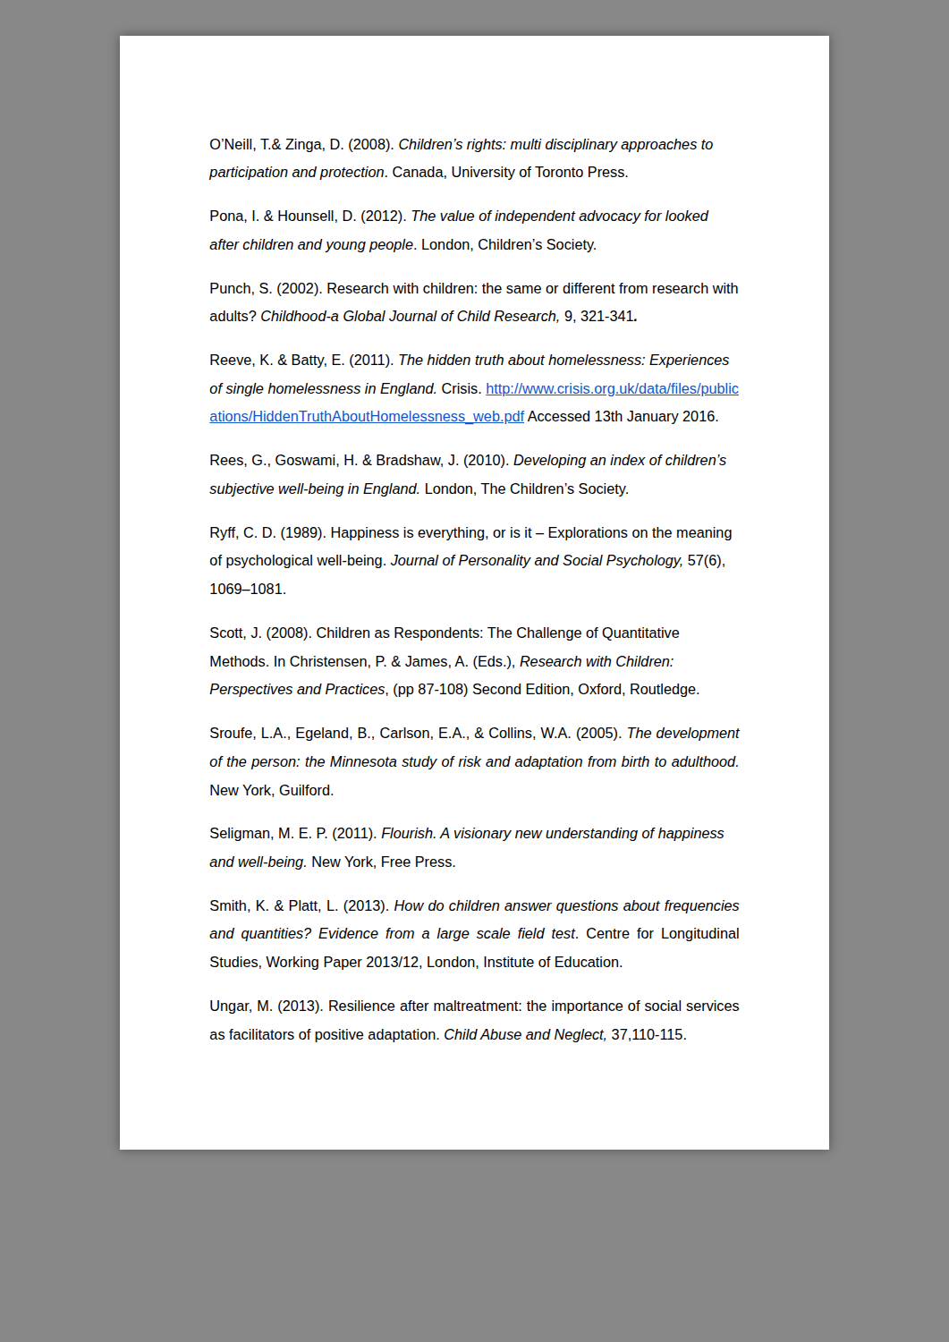O’Neill, T.& Zinga, D. (2008). Children’s rights: multi disciplinary approaches to participation and protection. Canada, University of Toronto Press.
Pona, I. & Hounsell, D. (2012). The value of independent advocacy for looked after children and young people. London, Children’s Society.
Punch, S. (2002). Research with children: the same or different from research with adults? Childhood-a Global Journal of Child Research, 9, 321-341.
Reeve, K. & Batty, E. (2011). The hidden truth about homelessness: Experiences of single homelessness in England. Crisis. http://www.crisis.org.uk/data/files/publications/HiddenTruthAboutHomelessness_web.pdf Accessed 13th January 2016.
Rees, G., Goswami, H. & Bradshaw, J. (2010). Developing an index of children’s subjective well-being in England. London, The Children’s Society.
Ryff, C. D. (1989). Happiness is everything, or is it – Explorations on the meaning of psychological well-being. Journal of Personality and Social Psychology, 57(6), 1069–1081.
Scott, J. (2008). Children as Respondents: The Challenge of Quantitative Methods. In Christensen, P. & James, A. (Eds.), Research with Children: Perspectives and Practices, (pp 87-108) Second Edition, Oxford, Routledge.
Sroufe, L.A., Egeland, B., Carlson, E.A., & Collins, W.A. (2005). The development of the person: the Minnesota study of risk and adaptation from birth to adulthood. New York, Guilford.
Seligman, M. E. P. (2011). Flourish. A visionary new understanding of happiness and well-being. New York, Free Press.
Smith, K. & Platt, L. (2013). How do children answer questions about frequencies and quantities? Evidence from a large scale field test. Centre for Longitudinal Studies, Working Paper 2013/12, London, Institute of Education.
Ungar, M. (2013). Resilience after maltreatment: the importance of social services as facilitators of positive adaptation. Child Abuse and Neglect, 37,110-115.